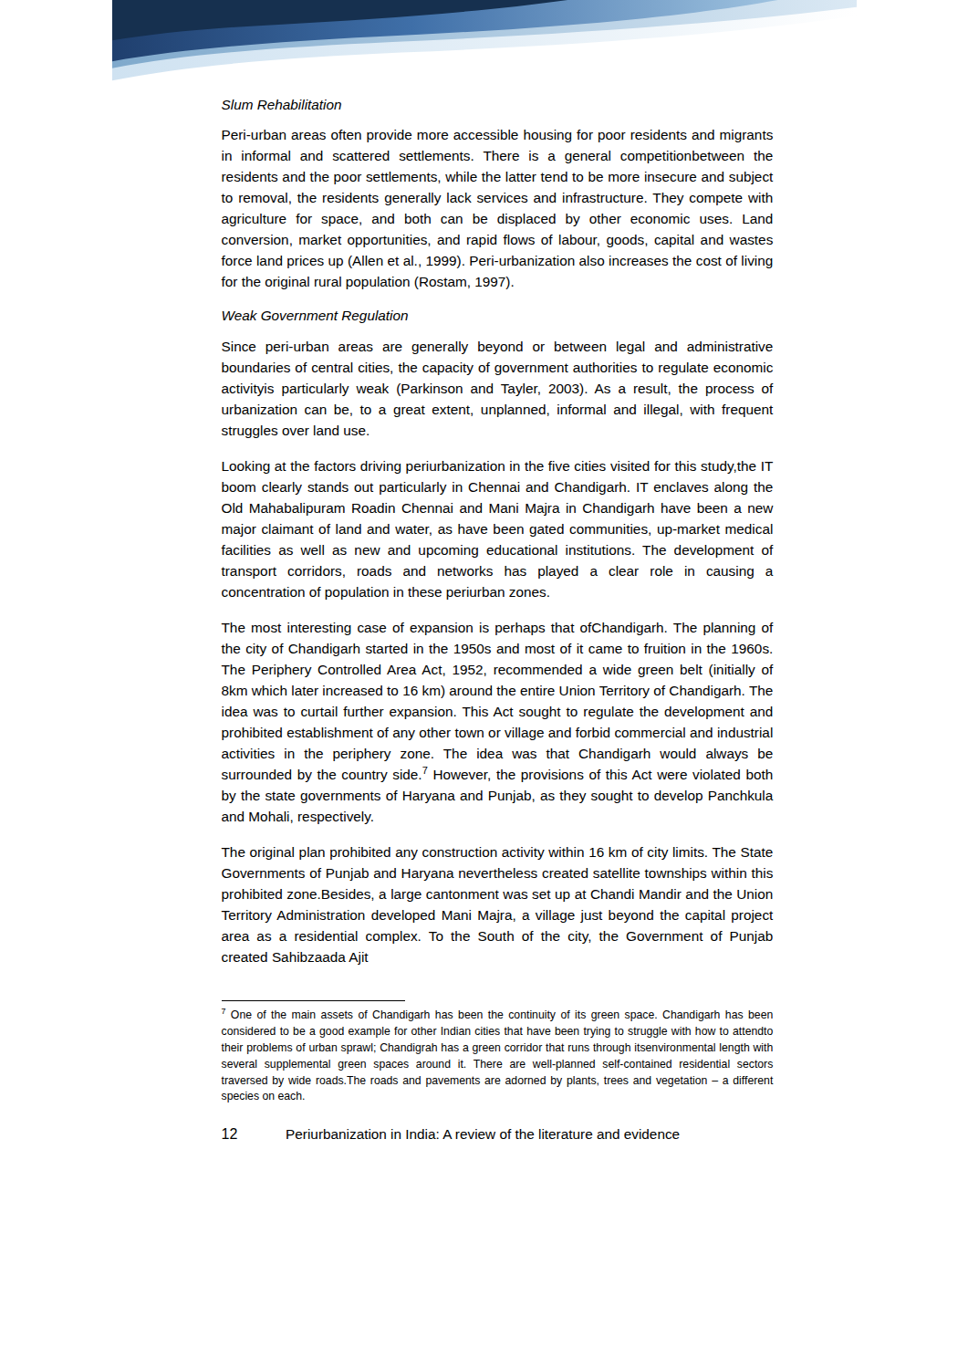Slum Rehabilitation
Peri-urban areas often provide more accessible housing for poor residents and migrants in informal and scattered settlements. There is a general competitionbetween the residents and the poor settlements, while the latter tend to be more insecure and subject to removal, the residents generally lack services and infrastructure. They compete with agriculture for space, and both can be displaced by other economic uses. Land conversion, market opportunities, and rapid flows of labour, goods, capital and wastes force land prices up (Allen et al., 1999). Peri-urbanization also increases the cost of living for the original rural population (Rostam, 1997).
Weak Government Regulation
Since peri-urban areas are generally beyond or between legal and administrative boundaries of central cities, the capacity of government authorities to regulate economic activityis particularly weak (Parkinson and Tayler, 2003). As a result, the process of urbanization can be, to a great extent, unplanned, informal and illegal, with frequent struggles over land use.
Looking at the factors driving periurbanization in the five cities visited for this study,the IT boom clearly stands out particularly in Chennai and Chandigarh. IT enclaves along the Old Mahabalipuram Roadin Chennai and Mani Majra in Chandigarh have been a new major claimant of land and water, as have been gated communities, up-market medical facilities as well as new and upcoming educational institutions. The development of transport corridors, roads and networks has played a clear role in causing a concentration of population in these periurban zones.
The most interesting case of expansion is perhaps that ofChandigarh. The planning of the city of Chandigarh started in the 1950s and most of it came to fruition in the 1960s. The Periphery Controlled Area Act, 1952, recommended a wide green belt (initially of 8km which later increased to 16 km) around the entire Union Territory of Chandigarh. The idea was to curtail further expansion. This Act sought to regulate the development and prohibited establishment of any other town or village and forbid commercial and industrial activities in the periphery zone. The idea was that Chandigarh would always be surrounded by the country side.7 However, the provisions of this Act were violated both by the state governments of Haryana and Punjab, as they sought to develop Panchkula and Mohali, respectively.
The original plan prohibited any construction activity within 16 km of city limits. The State Governments of Punjab and Haryana nevertheless created satellite townships within this prohibited zone.Besides, a large cantonment was set up at Chandi Mandir and the Union Territory Administration developed Mani Majra, a village just beyond the capital project area as a residential complex. To the South of the city, the Government of Punjab created Sahibzaada Ajit
7 One of the main assets of Chandigarh has been the continuity of its green space. Chandigarh has been considered to be a good example for other Indian cities that have been trying to struggle with how to attendto their problems of urban sprawl; Chandigrah has a green corridor that runs through itsenvironmental length with several supplemental green spaces around it. There are well-planned self-contained residential sectors traversed by wide roads.The roads and pavements are adorned by plants, trees and vegetation – a different species on each.
12 Periurbanization in India: A review of the literature and evidence